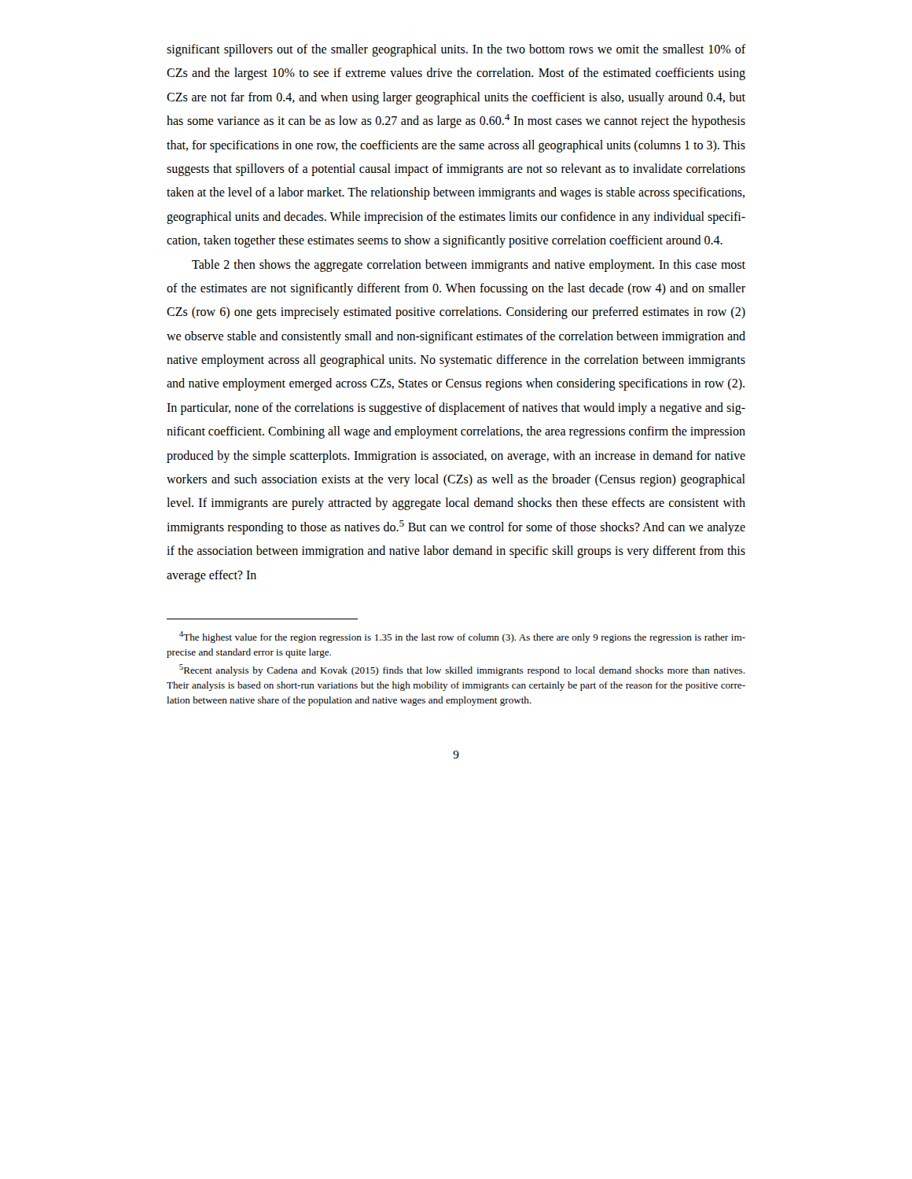significant spillovers out of the smaller geographical units. In the two bottom rows we omit the smallest 10% of CZs and the largest 10% to see if extreme values drive the correlation. Most of the estimated coefficients using CZs are not far from 0.4, and when using larger geographical units the coefficient is also, usually around 0.4, but has some variance as it can be as low as 0.27 and as large as 0.60.4 In most cases we cannot reject the hypothesis that, for specifications in one row, the coefficients are the same across all geographical units (columns 1 to 3). This suggests that spillovers of a potential causal impact of immigrants are not so relevant as to invalidate correlations taken at the level of a labor market. The relationship between immigrants and wages is stable across specifications, geographical units and decades. While imprecision of the estimates limits our confidence in any individual specification, taken together these estimates seems to show a significantly positive correlation coefficient around 0.4.
Table 2 then shows the aggregate correlation between immigrants and native employment. In this case most of the estimates are not significantly different from 0. When focussing on the last decade (row 4) and on smaller CZs (row 6) one gets imprecisely estimated positive correlations. Considering our preferred estimates in row (2) we observe stable and consistently small and non-significant estimates of the correlation between immigration and native employment across all geographical units. No systematic difference in the correlation between immigrants and native employment emerged across CZs, States or Census regions when considering specifications in row (2). In particular, none of the correlations is suggestive of displacement of natives that would imply a negative and significant coefficient. Combining all wage and employment correlations, the area regressions confirm the impression produced by the simple scatterplots. Immigration is associated, on average, with an increase in demand for native workers and such association exists at the very local (CZs) as well as the broader (Census region) geographical level. If immigrants are purely attracted by aggregate local demand shocks then these effects are consistent with immigrants responding to those as natives do.5 But can we control for some of those shocks? And can we analyze if the association between immigration and native labor demand in specific skill groups is very different from this average effect? In
4The highest value for the region regression is 1.35 in the last row of column (3). As there are only 9 regions the regression is rather imprecise and standard error is quite large.
5Recent analysis by Cadena and Kovak (2015) finds that low skilled immigrants respond to local demand shocks more than natives. Their analysis is based on short-run variations but the high mobility of immigrants can certainly be part of the reason for the positive correlation between native share of the population and native wages and employment growth.
9